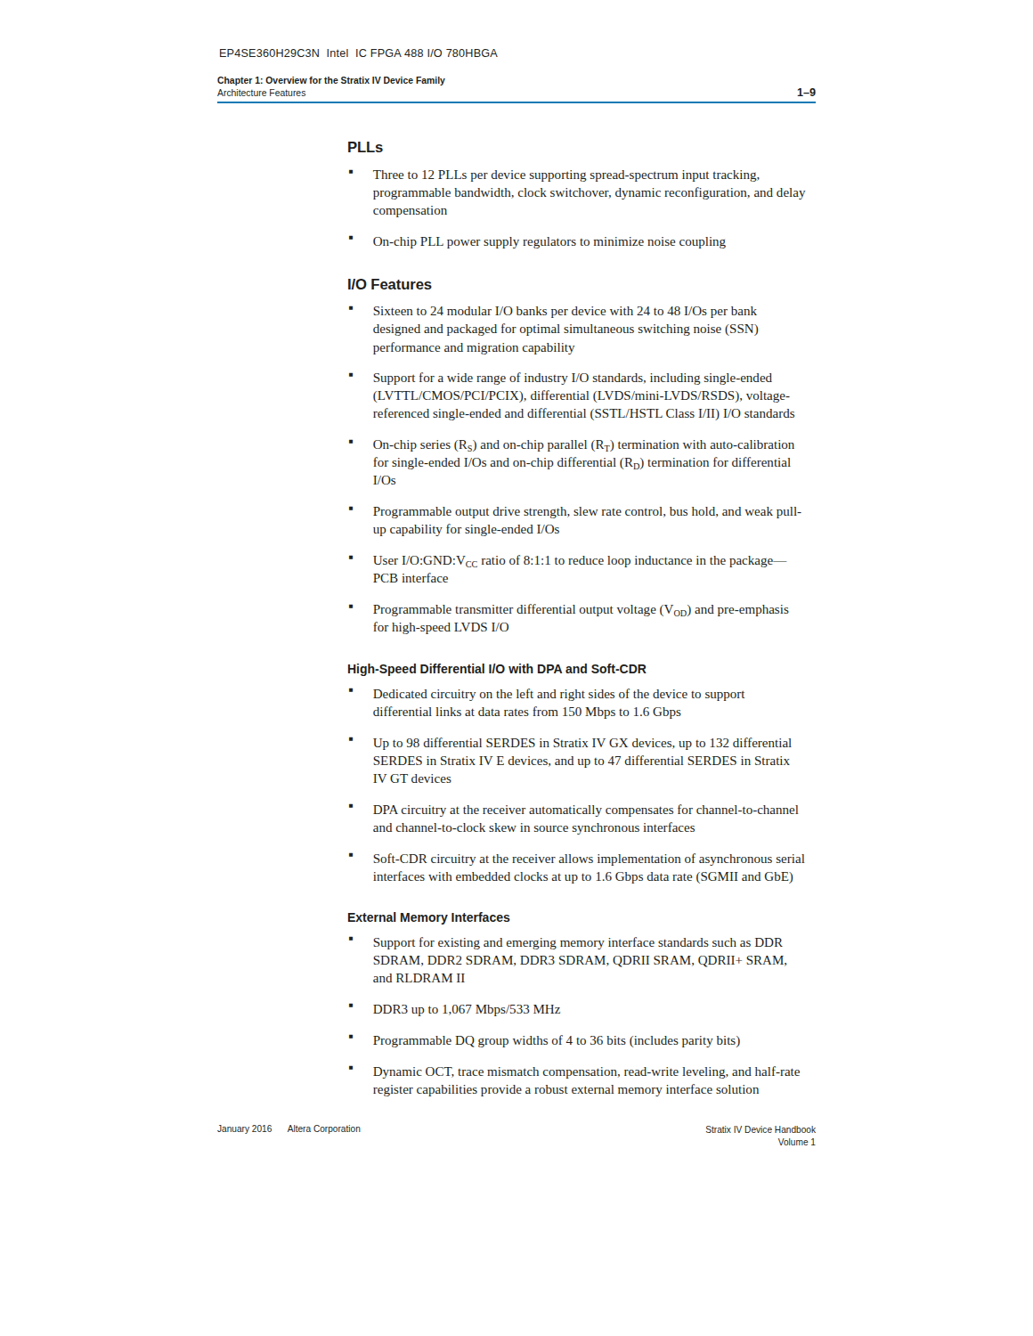EP4SE360H29C3N Intel IC FPGA 488 I/O 780HBGA
Chapter 1: Overview for the Stratix IV Device Family
Architecture Features
1–9
PLLs
Three to 12 PLLs per device supporting spread-spectrum input tracking, programmable bandwidth, clock switchover, dynamic reconfiguration, and delay compensation
On-chip PLL power supply regulators to minimize noise coupling
I/O Features
Sixteen to 24 modular I/O banks per device with 24 to 48 I/Os per bank designed and packaged for optimal simultaneous switching noise (SSN) performance and migration capability
Support for a wide range of industry I/O standards, including single-ended (LVTTL/CMOS/PCI/PCIX), differential (LVDS/mini-LVDS/RSDS), voltage-referenced single-ended and differential (SSTL/HSTL Class I/II) I/O standards
On-chip series (RS) and on-chip parallel (RT) termination with auto-calibration for single-ended I/Os and on-chip differential (RD) termination for differential I/Os
Programmable output drive strength, slew rate control, bus hold, and weak pull-up capability for single-ended I/Os
User I/O:GND:VCC ratio of 8:1:1 to reduce loop inductance in the package—PCB interface
Programmable transmitter differential output voltage (VOD) and pre-emphasis for high-speed LVDS I/O
High-Speed Differential I/O with DPA and Soft-CDR
Dedicated circuitry on the left and right sides of the device to support differential links at data rates from 150 Mbps to 1.6 Gbps
Up to 98 differential SERDES in Stratix IV GX devices, up to 132 differential SERDES in Stratix IV E devices, and up to 47 differential SERDES in Stratix IV GT devices
DPA circuitry at the receiver automatically compensates for channel-to-channel and channel-to-clock skew in source synchronous interfaces
Soft-CDR circuitry at the receiver allows implementation of asynchronous serial interfaces with embedded clocks at up to 1.6 Gbps data rate (SGMII and GbE)
External Memory Interfaces
Support for existing and emerging memory interface standards such as DDR SDRAM, DDR2 SDRAM, DDR3 SDRAM, QDRII SRAM, QDRII+ SRAM, and RLDRAM II
DDR3 up to 1,067 Mbps/533 MHz
Programmable DQ group widths of 4 to 36 bits (includes parity bits)
Dynamic OCT, trace mismatch compensation, read-write leveling, and half-rate register capabilities provide a robust external memory interface solution
January 2016 Altera Corporation
Stratix IV Device Handbook Volume 1